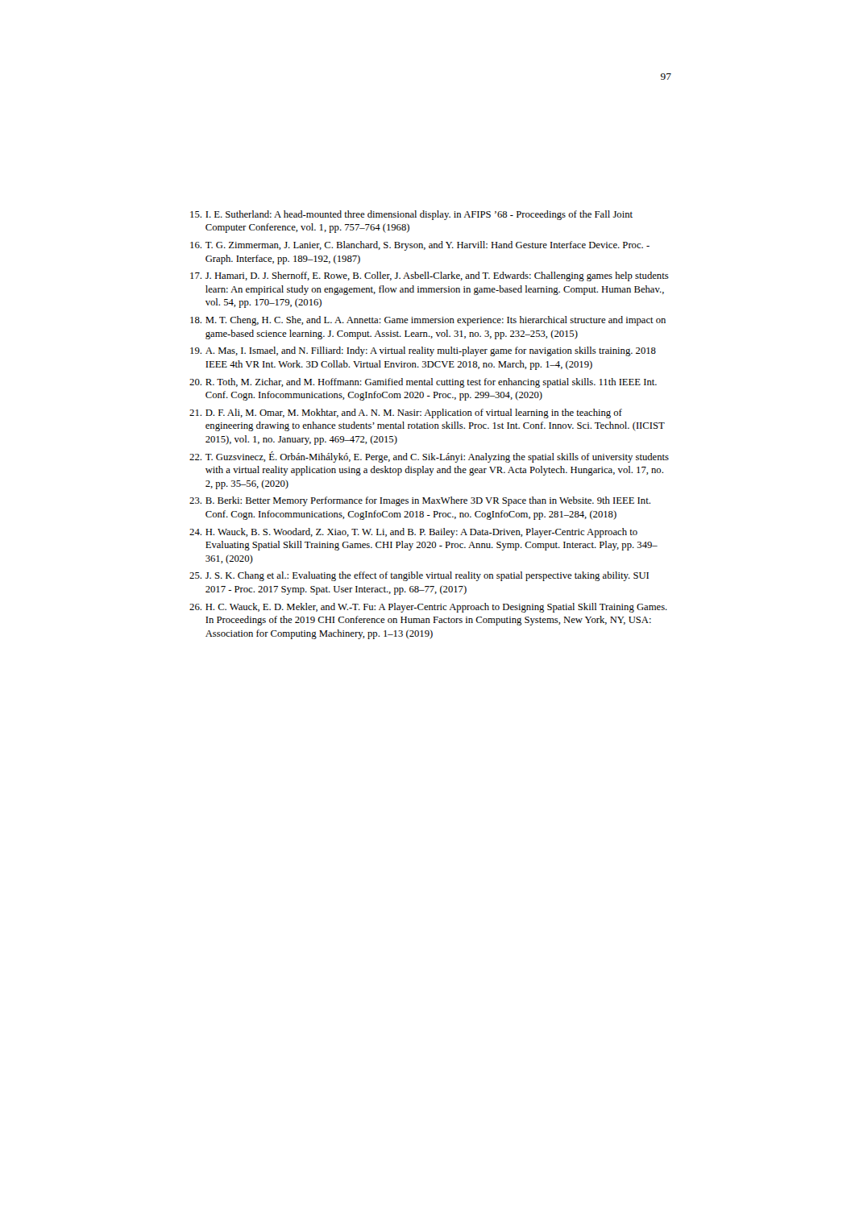97
15 I. E. Sutherland: A head-mounted three dimensional display. in AFIPS ’68 - Proceedings of the Fall Joint Computer Conference, vol. 1, pp. 757–764 (1968)
16 T. G. Zimmerman, J. Lanier, C. Blanchard, S. Bryson, and Y. Harvill: Hand Gesture Interface Device. Proc. - Graph. Interface, pp. 189–192, (1987)
17 J. Hamari, D. J. Shernoff, E. Rowe, B. Coller, J. Asbell-Clarke, and T. Edwards: Challenging games help students learn: An empirical study on engagement, flow and immersion in game-based learning. Comput. Human Behav., vol. 54, pp. 170–179, (2016)
18 M. T. Cheng, H. C. She, and L. A. Annetta: Game immersion experience: Its hierarchical structure and impact on game-based science learning. J. Comput. Assist. Learn., vol. 31, no. 3, pp. 232–253, (2015)
19 A. Mas, I. Ismael, and N. Filliard: Indy: A virtual reality multi-player game for navigation skills training. 2018 IEEE 4th VR Int. Work. 3D Collab. Virtual Environ. 3DCVE 2018, no. March, pp. 1–4, (2019)
20 R. Toth, M. Zichar, and M. Hoffmann: Gamified mental cutting test for enhancing spatial skills. 11th IEEE Int. Conf. Cogn. Infocommunications, CogInfoCom 2020 - Proc., pp. 299–304, (2020)
21 D. F. Ali, M. Omar, M. Mokhtar, and A. N. M. Nasir: Application of virtual learning in the teaching of engineering drawing to enhance students’ mental rotation skills. Proc. 1st Int. Conf. Innov. Sci. Technol. (IICIST 2015), vol. 1, no. January, pp. 469–472, (2015)
22 T. Guzsvinecz, É. Orbán-Mihálykó, E. Perge, and C. Sik-Lányi: Analyzing the spatial skills of university students with a virtual reality application using a desktop display and the gear VR. Acta Polytech. Hungarica, vol. 17, no. 2, pp. 35–56, (2020)
23 B. Berki: Better Memory Performance for Images in MaxWhere 3D VR Space than in Website. 9th IEEE Int. Conf. Cogn. Infocommunications, CogInfoCom 2018 - Proc., no. CogInfoCom, pp. 281–284, (2018)
24 H. Wauck, B. S. Woodard, Z. Xiao, T. W. Li, and B. P. Bailey: A Data-Driven, Player-Centric Approach to Evaluating Spatial Skill Training Games. CHI Play 2020 - Proc. Annu. Symp. Comput. Interact. Play, pp. 349–361, (2020)
25 J. S. K. Chang et al.: Evaluating the effect of tangible virtual reality on spatial perspective taking ability. SUI 2017 - Proc. 2017 Symp. Spat. User Interact., pp. 68–77, (2017)
26 H. C. Wauck, E. D. Mekler, and W.-T. Fu: A Player-Centric Approach to Designing Spatial Skill Training Games. In Proceedings of the 2019 CHI Conference on Human Factors in Computing Systems, New York, NY, USA: Association for Computing Machinery, pp. 1–13 (2019)